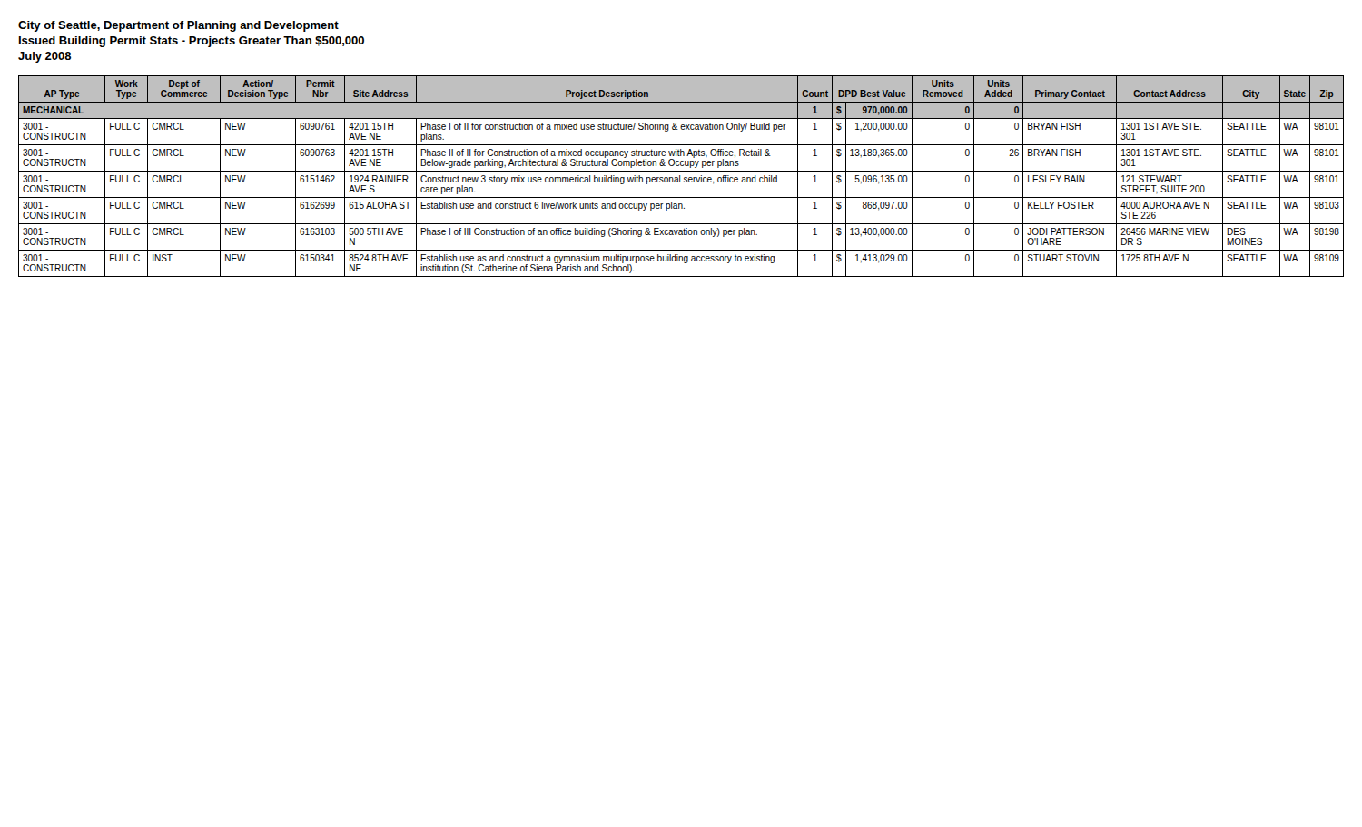City of Seattle, Department of Planning and Development
Issued Building Permit Stats - Projects Greater Than $500,000
July 2008
| AP Type | Work Type | Dept of Commerce | Action/ Decision Type | Permit Nbr | Site Address | Project Description | Count | DPD Best Value | Units Removed | Units Added | Primary Contact | Contact Address | City | State | Zip |
| --- | --- | --- | --- | --- | --- | --- | --- | --- | --- | --- | --- | --- | --- | --- | --- |
| MECHANICAL | 1 | $ | 970,000.00 | 0 | 0 | | | | | |
| 3001 - CONSTRUCTN | FULL C | CMRCL | NEW | 6090761 | 4201 15TH AVE NE | Phase I of II for construction of a mixed use structure/ Shoring & excavation Only/ Build per plans. | 1 | $ | 1,200,000.00 | 0 | 0 | BRYAN FISH | 1301 1ST AVE STE. 301 | SEATTLE | WA | 98101 |
| 3001 - CONSTRUCTN | FULL C | CMRCL | NEW | 6090763 | 4201 15TH AVE NE | Phase II of II for Construction of a mixed occupancy structure with Apts, Office, Retail & Below-grade parking, Architectural & Structural Completion & Occupy per plans | 1 | $ | 13,189,365.00 | 0 | 26 | BRYAN FISH | 1301 1ST AVE STE. 301 | SEATTLE | WA | 98101 |
| 3001 - CONSTRUCTN | FULL C | CMRCL | NEW | 6151462 | 1924 RAINIER AVE S | Construct new 3 story mix use commerical building with personal service, office and child care per plan. | 1 | $ | 5,096,135.00 | 0 | 0 | LESLEY BAIN | 121 STEWART STREET, SUITE 200 | SEATTLE | WA | 98101 |
| 3001 - CONSTRUCTN | FULL C | CMRCL | NEW | 6162699 | 615 ALOHA ST | Establish use and construct 6 live/work units and occupy per plan. | 1 | $ | 868,097.00 | 0 | 0 | KELLY FOSTER | 4000 AURORA AVE N STE 226 | SEATTLE | WA | 98103 |
| 3001 - CONSTRUCTN | FULL C | CMRCL | NEW | 6163103 | 500 5TH AVE N | Phase I of III Construction of an office building (Shoring & Excavation only) per plan. | 1 | $ | 13,400,000.00 | 0 | 0 | JODI PATTERSON O'HARE | 26456 MARINE VIEW DR S | DES MOINES | WA | 98198 |
| 3001 - CONSTRUCTN | FULL C | INST | NEW | 6150341 | 8524 8TH AVE NE | Establish use as and construct a gymnasium multipurpose building accessory to existing institution (St. Catherine of Siena Parish and School). | 1 | $ | 1,413,029.00 | 0 | 0 | STUART STOVIN | 1725 8TH AVE N | SEATTLE | WA | 98109 |